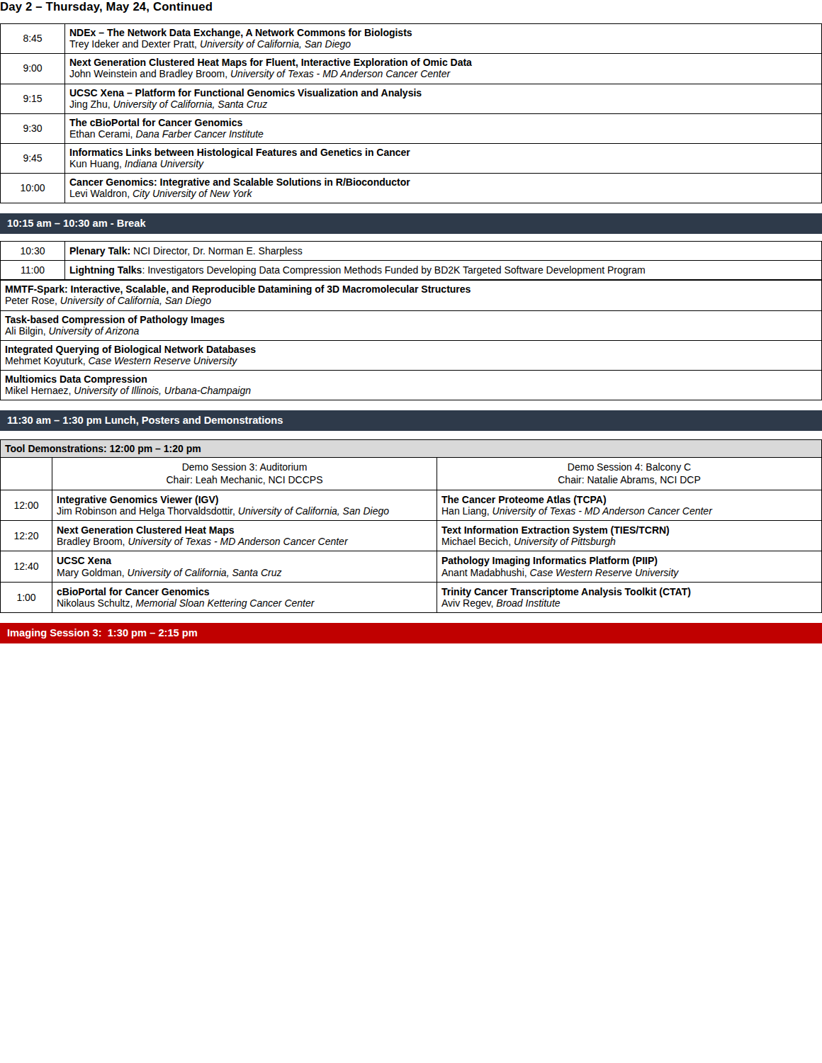Day 2 – Thursday, May 24, Continued
| 8:45 | NDEx – The Network Data Exchange, A Network Commons for Biologists Trey Ideker and Dexter Pratt, University of California, San Diego |
| 9:00 | Next Generation Clustered Heat Maps for Fluent, Interactive Exploration of Omic Data John Weinstein and Bradley Broom, University of Texas - MD Anderson Cancer Center |
| 9:15 | UCSC Xena – Platform for Functional Genomics Visualization and Analysis Jing Zhu, University of California, Santa Cruz |
| 9:30 | The cBioPortal for Cancer Genomics Ethan Cerami, Dana Farber Cancer Institute |
| 9:45 | Informatics Links between Histological Features and Genetics in Cancer Kun Huang, Indiana University |
| 10:00 | Cancer Genomics: Integrative and Scalable Solutions in R/Bioconductor Levi Waldron, City University of New York |
10:15 am – 10:30 am - Break
| 10:30 | Plenary Talk: NCI Director, Dr. Norman E. Sharpless |
| 11:00 | Lightning Talks : Investigators Developing Data Compression Methods Funded by BD2K Targeted Software Development Program |
| MMTF-Spark: Interactive, Scalable, and Reproducible Datamining of 3D Macromolecular Structures Peter Rose, University of California, San Diego |
| Task-based Compression of Pathology Images Ali Bilgin, University of Arizona |
| Integrated Querying of Biological Network Databases Mehmet Koyuturk, Case Western Reserve University |
| Multiomics Data Compression Mikel Hernaez, University of Illinois, Urbana-Champaign |
11:30 am – 1:30 pm Lunch, Posters and Demonstrations
Tool Demonstrations: 12:00 pm – 1:20 pm
| | Demo Session 3: Auditorium Chair: Leah Mechanic, NCI DCCPS | Demo Session 4: Balcony C Chair: Natalie Abrams, NCI DCP |
| 12:00 | Integrative Genomics Viewer (IGV) Jim Robinson and Helga Thorvaldsdottir, University of California, San Diego | The Cancer Proteome Atlas (TCPA) Han Liang, University of Texas - MD Anderson Cancer Center |
| 12:20 | Next Generation Clustered Heat Maps Bradley Broom, University of Texas - MD Anderson Cancer Center | Text Information Extraction System (TIES/TCRN) Michael Becich, University of Pittsburgh |
| 12:40 | UCSC Xena Mary Goldman, University of California, Santa Cruz | Pathology Imaging Informatics Platform (PIIP) Anant Madabhushi, Case Western Reserve University |
| 1:00 | cBioPortal for Cancer Genomics Nikolaus Schultz, Memorial Sloan Kettering Cancer Center | Trinity Cancer Transcriptome Analysis Toolkit (CTAT) Aviv Regev, Broad Institute |
Imaging Session 3: 1:30 pm – 2:15 pm